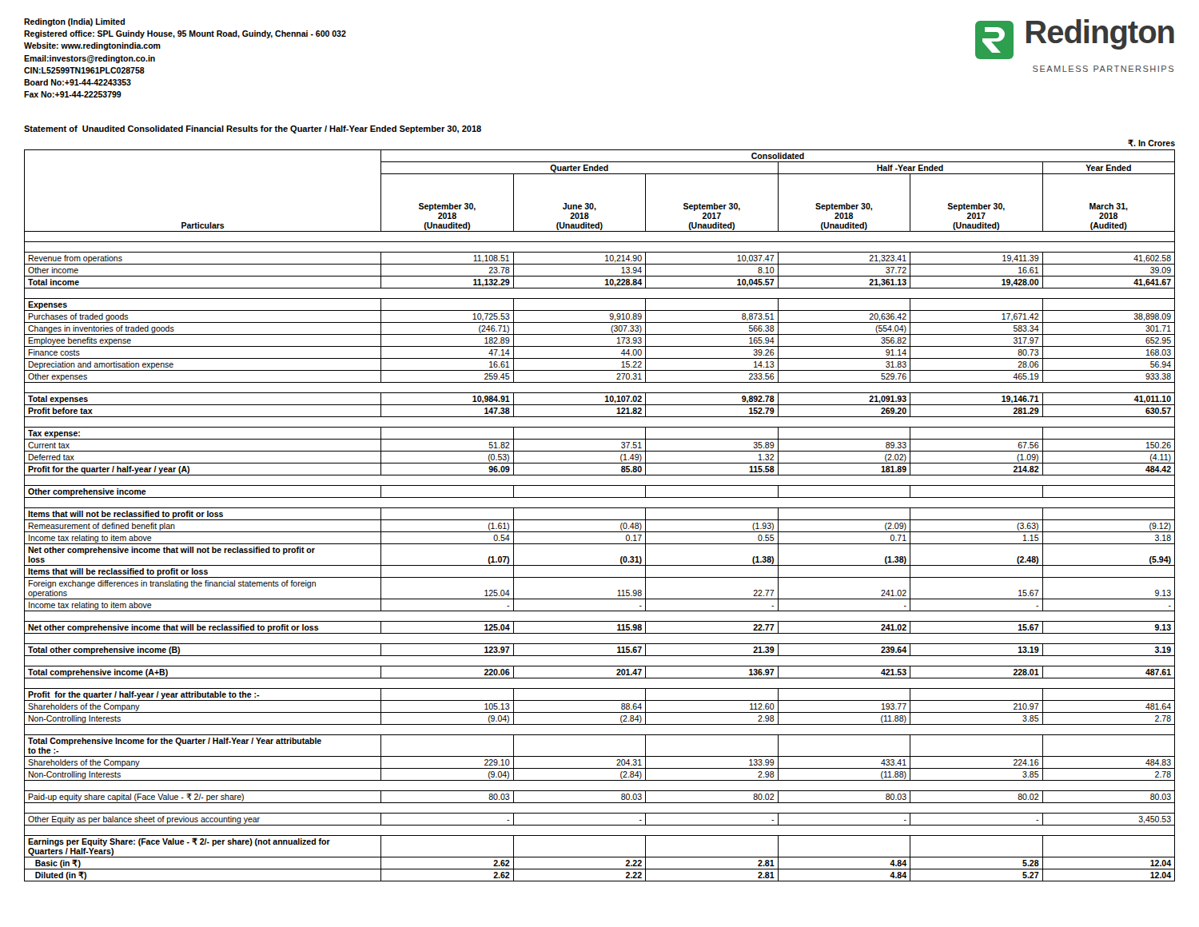Redington (India) Limited
Registered office: SPL Guindy House, 95 Mount Road, Guindy, Chennai - 600 032
Website: www.redingtonindia.com
Email:investors@redington.co.in
CIN:L52599TN1961PLC028758
Board No:+91-44-42243353
Fax No:+91-44-22253799
Redington
SEAMLESS PARTNERSHIPS
Statement of Unaudited Consolidated Financial Results for the Quarter / Half-Year Ended September 30, 2018
₹. In Crores
| | Consolidated |
| --- | --- |
| Quarter Ended | Half -Year Ended | Year Ended |
| Particulars | September 30, 2018 (Unaudited) | June 30, 2018 (Unaudited) | September 30, 2017 (Unaudited) | September 30, 2018 (Unaudited) | September 30, 2017 (Unaudited) | March 31, 2018 (Audited) |
| Revenue from operations | 11,108.51 | 10,214.90 | 10,037.47 | 21,323.41 | 19,411.39 | 41,602.58 |
| Other income | 23.78 | 13.94 | 8.10 | 37.72 | 16.61 | 39.09 |
| Total income | 11,132.29 | 10,228.84 | 10,045.57 | 21,361.13 | 19,428.00 | 41,641.67 |
| Expenses | | | | | | |
| Purchases of traded goods | 10,725.53 | 9,910.89 | 8,873.51 | 20,636.42 | 17,671.42 | 38,898.09 |
| Changes in inventories of traded goods | (246.71) | (307.33) | 566.38 | (554.04) | 583.34 | 301.71 |
| Employee benefits expense | 182.89 | 173.93 | 165.94 | 356.82 | 317.97 | 652.95 |
| Finance costs | 47.14 | 44.00 | 39.26 | 91.14 | 80.73 | 168.03 |
| Depreciation and amortisation expense | 16.61 | 15.22 | 14.13 | 31.83 | 28.06 | 56.94 |
| Other expenses | 259.45 | 270.31 | 233.56 | 529.76 | 465.19 | 933.38 |
| Total expenses | 10,984.91 | 10,107.02 | 9,892.78 | 21,091.93 | 19,146.71 | 41,011.10 |
| Profit before tax | 147.38 | 121.82 | 152.79 | 269.20 | 281.29 | 630.57 |
| Tax expense: | | | | | | |
| Current tax | 51.82 | 37.51 | 35.89 | 89.33 | 67.56 | 150.26 |
| Deferred tax | (0.53) | (1.49) | 1.32 | (2.02) | (1.09) | (4.11) |
| Profit for the quarter / half-year / year (A) | 96.09 | 85.80 | 115.58 | 181.89 | 214.82 | 484.42 |
| Other comprehensive income | | | | | | |
| Items that will not be reclassified to profit or loss | | | | | | |
| Remeasurement of defined benefit plan | (1.61) | (0.48) | (1.93) | (2.09) | (3.63) | (9.12) |
| Income tax relating to item above | 0.54 | 0.17 | 0.55 | 0.71 | 1.15 | 3.18 |
| Net other comprehensive income that will not be reclassified to profit or loss | (1.07) | (0.31) | (1.38) | (1.38) | (2.48) | (5.94) |
| Items that will be reclassified to profit or loss | | | | | | |
| Foreign exchange differences in translating the financial statements of foreign operations | 125.04 | 115.98 | 22.77 | 241.02 | 15.67 | 9.13 |
| Income tax relating to item above | - | - | - | - | - | - |
| Net other comprehensive income that will be reclassified to profit or loss | 125.04 | 115.98 | 22.77 | 241.02 | 15.67 | 9.13 |
| Total other comprehensive income (B) | 123.97 | 115.67 | 21.39 | 239.64 | 13.19 | 3.19 |
| Total comprehensive income (A+B) | 220.06 | 201.47 | 136.97 | 421.53 | 228.01 | 487.61 |
| Profit for the quarter / half-year / year attributable to the :- | | | | | | |
| Shareholders of the Company | 105.13 | 88.64 | 112.60 | 193.77 | 210.97 | 481.64 |
| Non-Controlling Interests | (9.04) | (2.84) | 2.98 | (11.88) | 3.85 | 2.78 |
| Total Comprehensive Income for the Quarter / Half-Year / Year attributable to the :- | | | | | | |
| Shareholders of the Company | 229.10 | 204.31 | 133.99 | 433.41 | 224.16 | 484.83 |
| Non-Controlling Interests | (9.04) | (2.84) | 2.98 | (11.88) | 3.85 | 2.78 |
| Paid-up equity share capital (Face Value - ₹ 2/- per share) | 80.03 | 80.03 | 80.02 | 80.03 | 80.02 | 80.03 |
| Other Equity as per balance sheet of previous accounting year | - | - | - | - | - | 3,450.53 |
| Earnings per Equity Share: (Face Value - ₹ 2/- per share) (not annualized for Quarters / Half-Years) | | | | | | |
| Basic (in ₹) | 2.62 | 2.22 | 2.81 | 4.84 | 5.28 | 12.04 |
| Diluted (in ₹) | 2.62 | 2.22 | 2.81 | 4.84 | 5.27 | 12.04 |